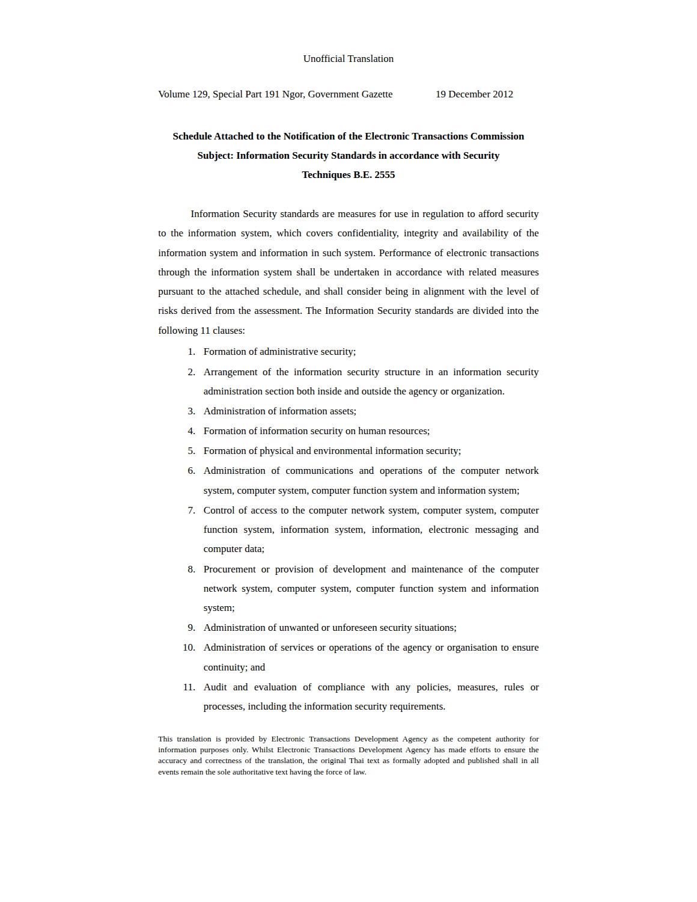Unofficial Translation
Volume 129, Special Part 191 Ngor, Government Gazette 19 December 2012
Schedule Attached to the Notification of the Electronic Transactions Commission Subject: Information Security Standards in accordance with Security Techniques B.E. 2555
Information Security standards are measures for use in regulation to afford security to the information system, which covers confidentiality, integrity and availability of the information system and information in such system. Performance of electronic transactions through the information system shall be undertaken in accordance with related measures pursuant to the attached schedule, and shall consider being in alignment with the level of risks derived from the assessment. The Information Security standards are divided into the following 11 clauses:
Formation of administrative security;
Arrangement of the information security structure in an information security administration section both inside and outside the agency or organization.
Administration of information assets;
Formation of information security on human resources;
Formation of physical and environmental information security;
Administration of communications and operations of the computer network system, computer system, computer function system and information system;
Control of access to the computer network system, computer system, computer function system, information system, information, electronic messaging and computer data;
Procurement or provision of development and maintenance of the computer network system, computer system, computer function system and information system;
Administration of unwanted or unforeseen security situations;
Administration of services or operations of the agency or organisation to ensure continuity; and
Audit and evaluation of compliance with any policies, measures, rules or processes, including the information security requirements.
This translation is provided by Electronic Transactions Development Agency as the competent authority for information purposes only. Whilst Electronic Transactions Development Agency has made efforts to ensure the accuracy and correctness of the translation, the original Thai text as formally adopted and published shall in all events remain the sole authoritative text having the force of law.